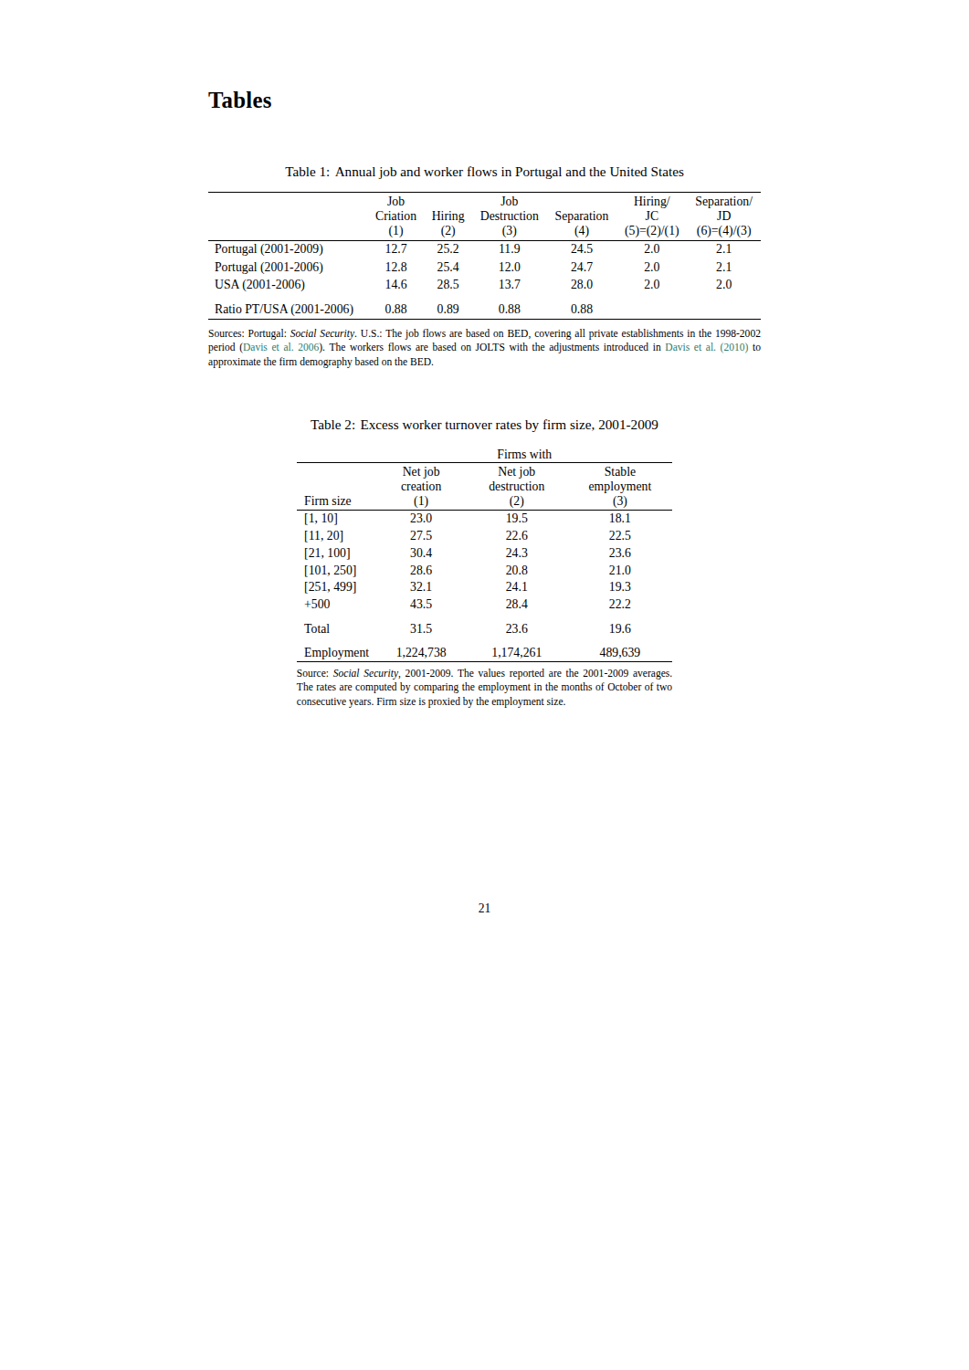Tables
Table 1: Annual job and worker flows in Portugal and the United States
| | Job Criation (1) | Hiring (2) | Job Destruction (3) | Separation (4) | Hiring/ JC (5)=(2)/(1) | Separation/ JD (6)=(4)/(3) |
| --- | --- | --- | --- | --- | --- | --- |
| Portugal (2001-2009) | 12.7 | 25.2 | 11.9 | 24.5 | 2.0 | 2.1 |
| Portugal (2001-2006) | 12.8 | 25.4 | 12.0 | 24.7 | 2.0 | 2.1 |
| USA (2001-2006) | 14.6 | 28.5 | 13.7 | 28.0 | 2.0 | 2.0 |
| Ratio PT/USA (2001-2006) | 0.88 | 0.89 | 0.88 | 0.88 | | |
Sources: Portugal: Social Security. U.S.: The job flows are based on BED, covering all private establishments in the 1998-2002 period (Davis et al. 2006). The workers flows are based on JOLTS with the adjustments introduced in Davis et al. (2010) to approximate the firm demography based on the BED.
Table 2: Excess worker turnover rates by firm size, 2001-2009
| | Firms with |
| --- | --- |
| Firm size | Net job creation (1) | Net job destruction (2) | Stable employment (3) |
| [1, 10] | 23.0 | 19.5 | 18.1 |
| [11, 20] | 27.5 | 22.6 | 22.5 |
| [21, 100] | 30.4 | 24.3 | 23.6 |
| [101, 250] | 28.6 | 20.8 | 21.0 |
| [251, 499] | 32.1 | 24.1 | 19.3 |
| +500 | 43.5 | 28.4 | 22.2 |
| Total | 31.5 | 23.6 | 19.6 |
| Employment | 1,224,738 | 1,174,261 | 489,639 |
Source: Social Security, 2001-2009. The values reported are the 2001-2009 averages. The rates are computed by comparing the employment in the months of October of two consecutive years. Firm size is proxied by the employment size.
21